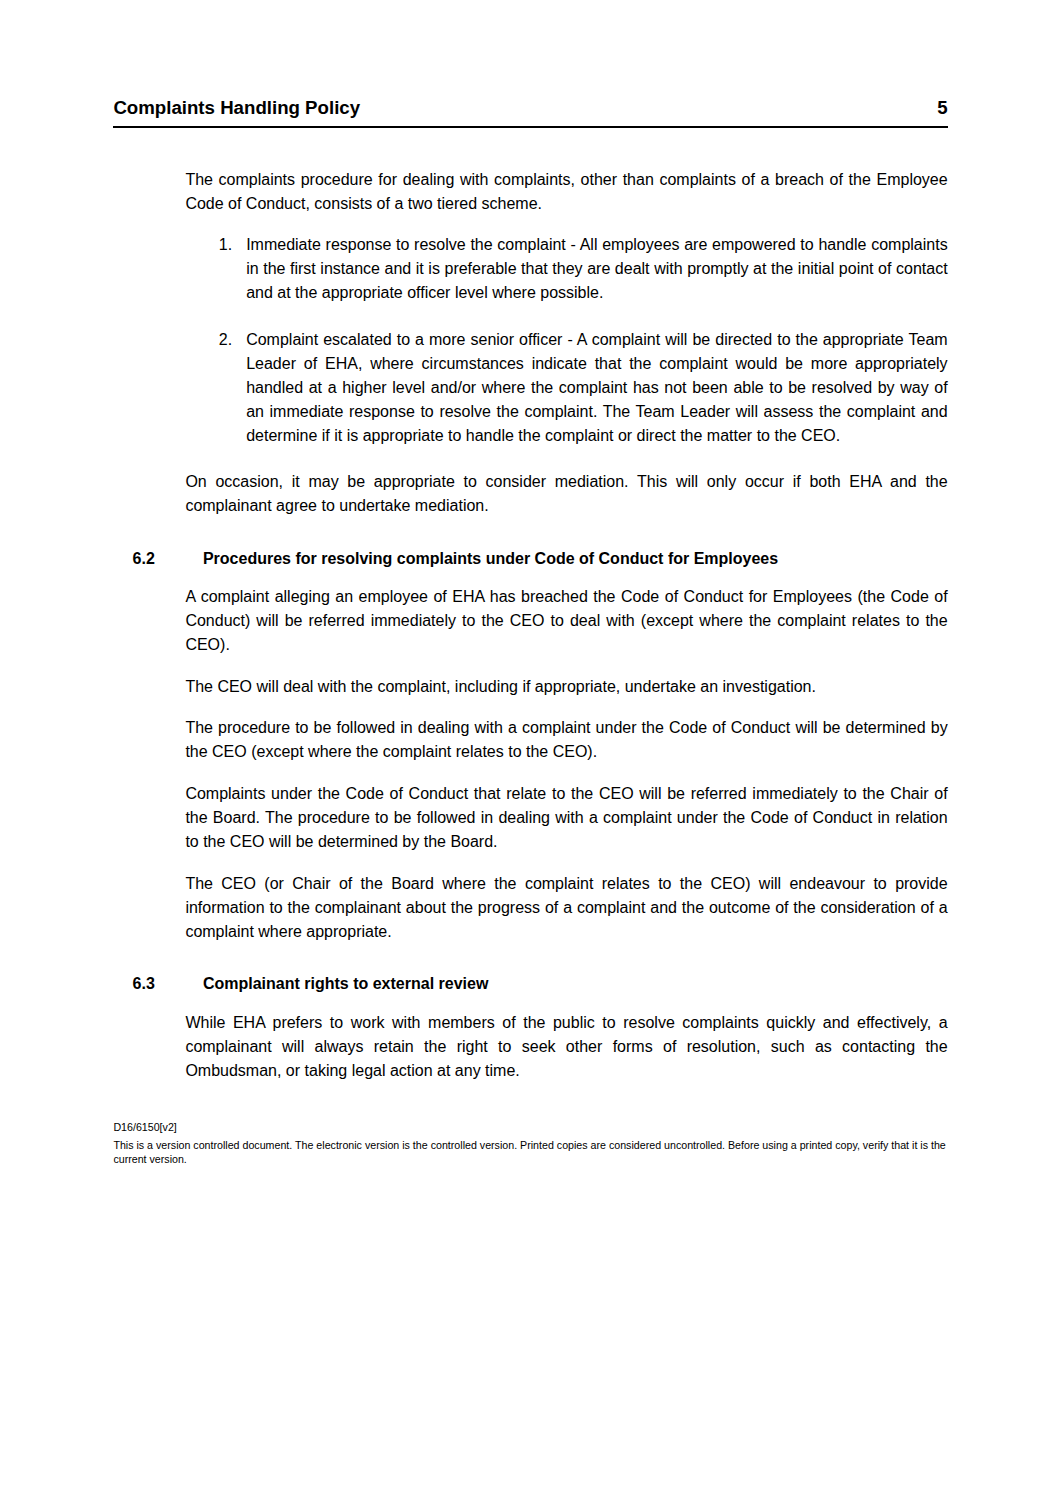Complaints Handling Policy 5
The complaints procedure for dealing with complaints, other than complaints of a breach of the Employee Code of Conduct, consists of a two tiered scheme.
Immediate response to resolve the complaint - All employees are empowered to handle complaints in the first instance and it is preferable that they are dealt with promptly at the initial point of contact and at the appropriate officer level where possible.
Complaint escalated to a more senior officer - A complaint will be directed to the appropriate Team Leader of EHA, where circumstances indicate that the complaint would be more appropriately handled at a higher level and/or where the complaint has not been able to be resolved by way of an immediate response to resolve the complaint. The Team Leader will assess the complaint and determine if it is appropriate to handle the complaint or direct the matter to the CEO.
On occasion, it may be appropriate to consider mediation. This will only occur if both EHA and the complainant agree to undertake mediation.
6.2 Procedures for resolving complaints under Code of Conduct for Employees
A complaint alleging an employee of EHA has breached the Code of Conduct for Employees (the Code of Conduct) will be referred immediately to the CEO to deal with (except where the complaint relates to the CEO).
The CEO will deal with the complaint, including if appropriate, undertake an investigation.
The procedure to be followed in dealing with a complaint under the Code of Conduct will be determined by the CEO (except where the complaint relates to the CEO).
Complaints under the Code of Conduct that relate to the CEO will be referred immediately to the Chair of the Board. The procedure to be followed in dealing with a complaint under the Code of Conduct in relation to the CEO will be determined by the Board.
The CEO (or Chair of the Board where the complaint relates to the CEO) will endeavour to provide information to the complainant about the progress of a complaint and the outcome of the consideration of a complaint where appropriate.
6.3 Complainant rights to external review
While EHA prefers to work with members of the public to resolve complaints quickly and effectively, a complainant will always retain the right to seek other forms of resolution, such as contacting the Ombudsman, or taking legal action at any time.
D16/6150[v2]
This is a version controlled document. The electronic version is the controlled version. Printed copies are considered uncontrolled. Before using a printed copy, verify that it is the current version.